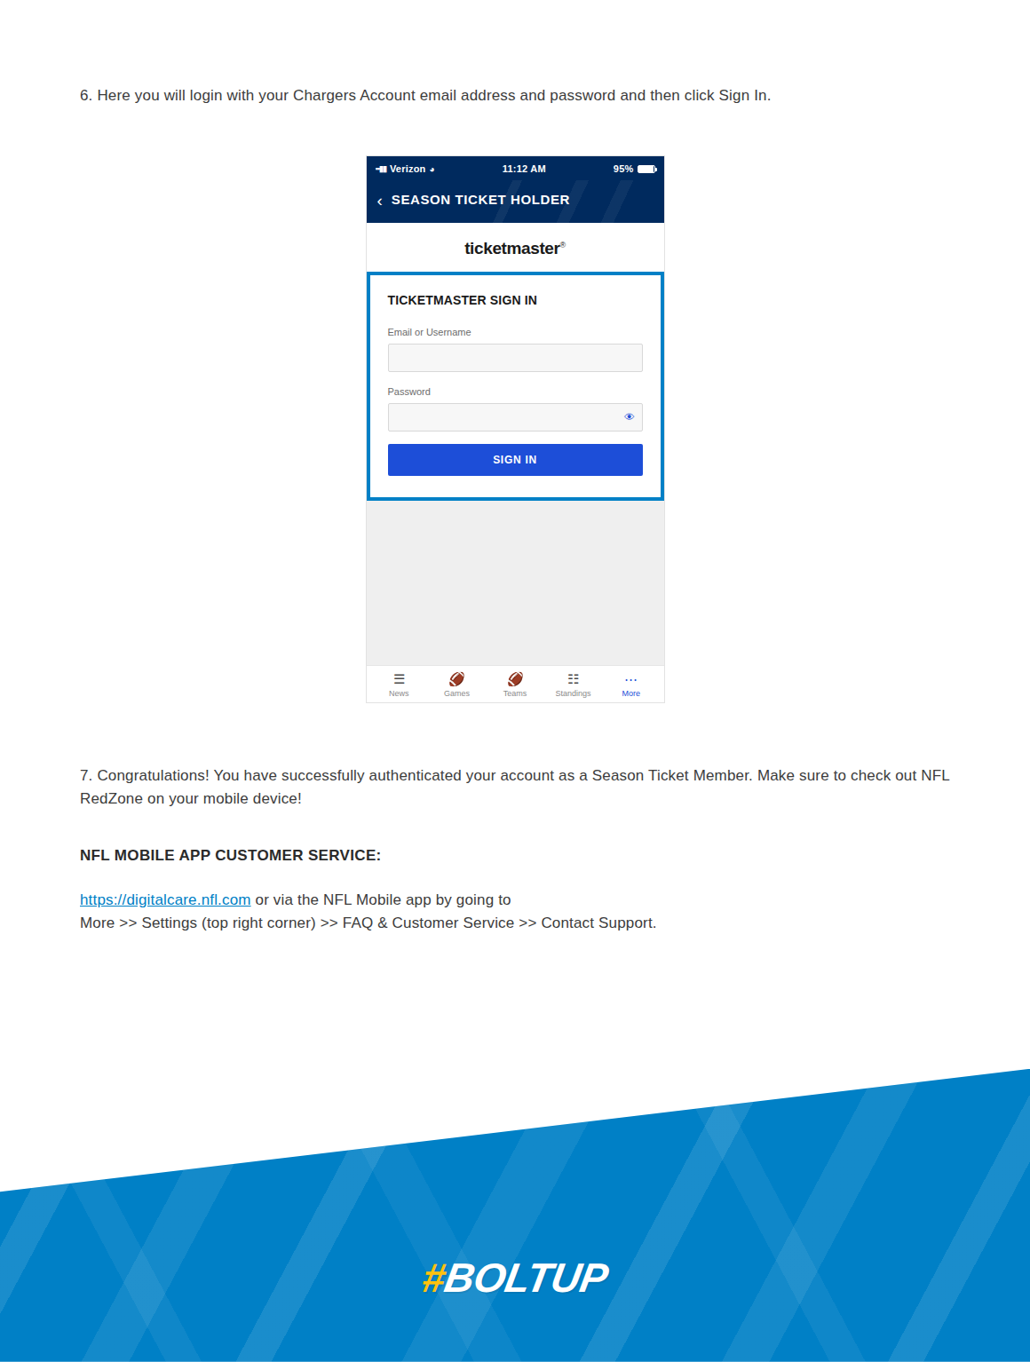6. Here you will login with your Chargers Account email address and password and then click Sign In.
▪▪▮▮ Verizon ◕ 11:12 AM 95%
‹ SEASON TICKET HOLDER
ticketmaster®
TICKETMASTER SIGN IN
Email or Username
Password
👁
SIGN IN
☰News
🏈Games
🏈Teams
☷Standings
⋯More
7. Congratulations! You have successfully authenticated your account as a Season Ticket Member. Make sure to check out NFL RedZone on your mobile device!
NFL MOBILE APP CUSTOMER SERVICE:
https://digitalcare.nfl.com or via the NFL Mobile app by going to
More >> Settings (top right corner) >> FAQ & Customer Service >> Contact Support.
#BOLTUP